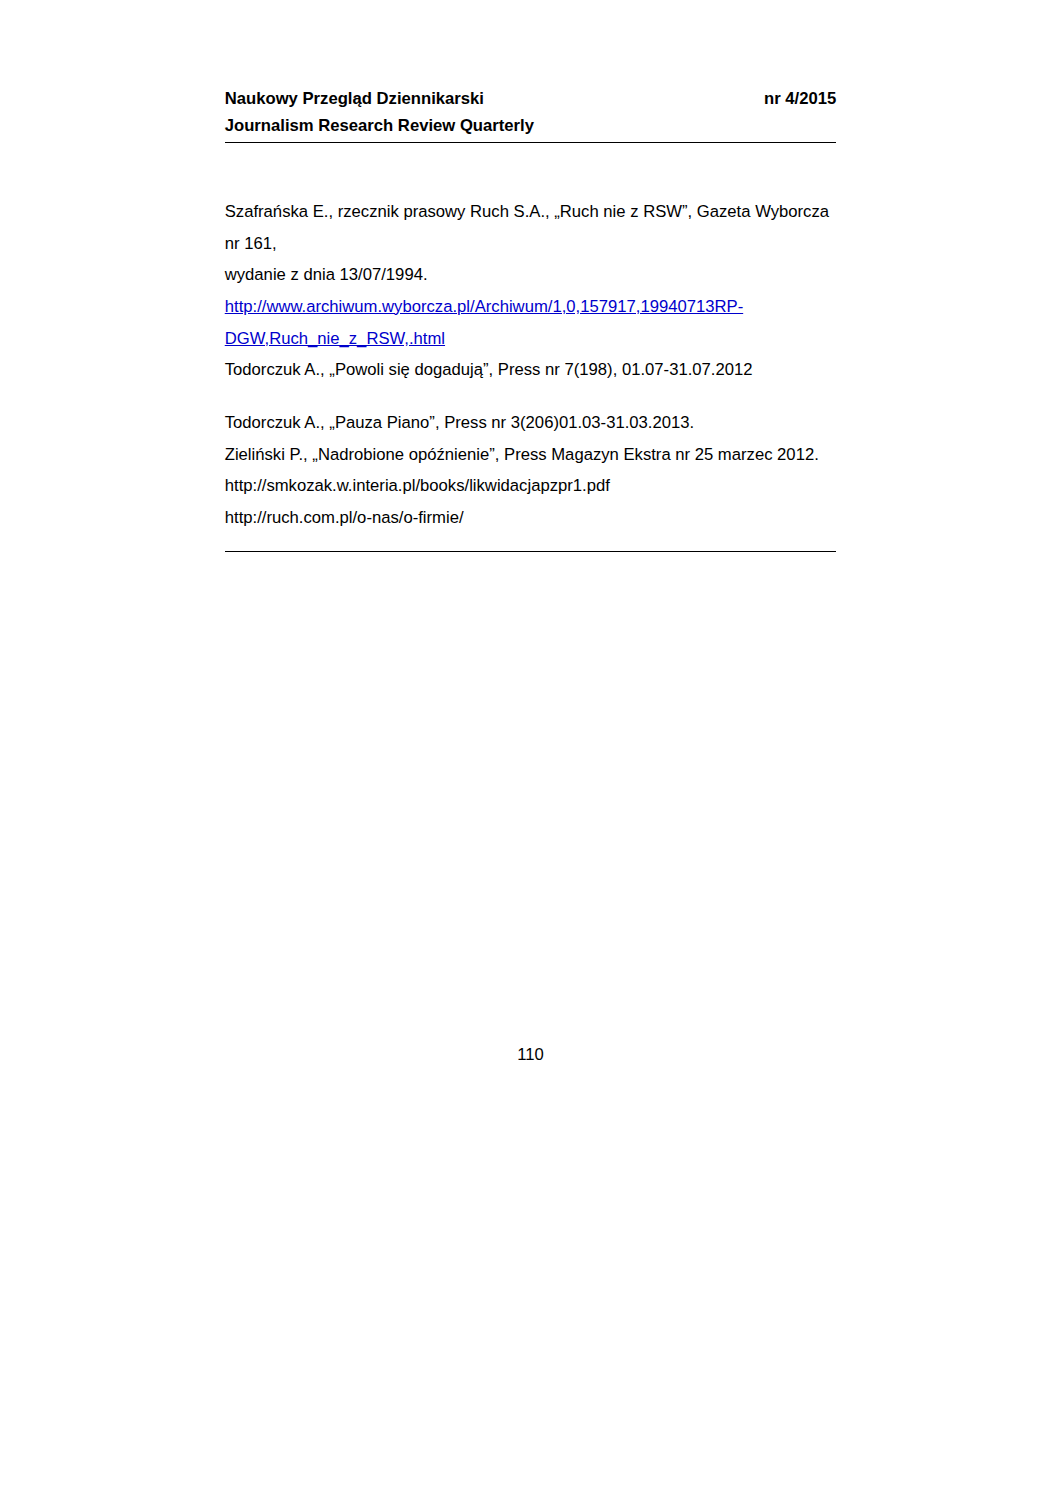Naukowy Przegląd Dziennikarski nr 4/2015
Journalism Research Review Quarterly
Szafrańska E., rzecznik prasowy Ruch S.A., „Ruch nie z RSW”, Gazeta Wyborcza nr 161,
wydanie z dnia 13/07/1994.
http://www.archiwum.wyborcza.pl/Archiwum/1,0,157917,19940713RP-
DGW,Ruch_nie_z_RSW,.html
Todorczuk A., „Powoli się dogadują”, Press nr 7(198), 01.07-31.07.2012
Todorczuk A., „Pauza Piano”, Press nr 3(206)01.03-31.03.2013.
Zieliński P., „Nadrobione opóźnienie”, Press Magazyn Ekstra nr 25 marzec 2012.
http://smkozak.w.interia.pl/books/likwidacjapzpr1.pdf
http://ruch.com.pl/o-nas/o-firmie/
110